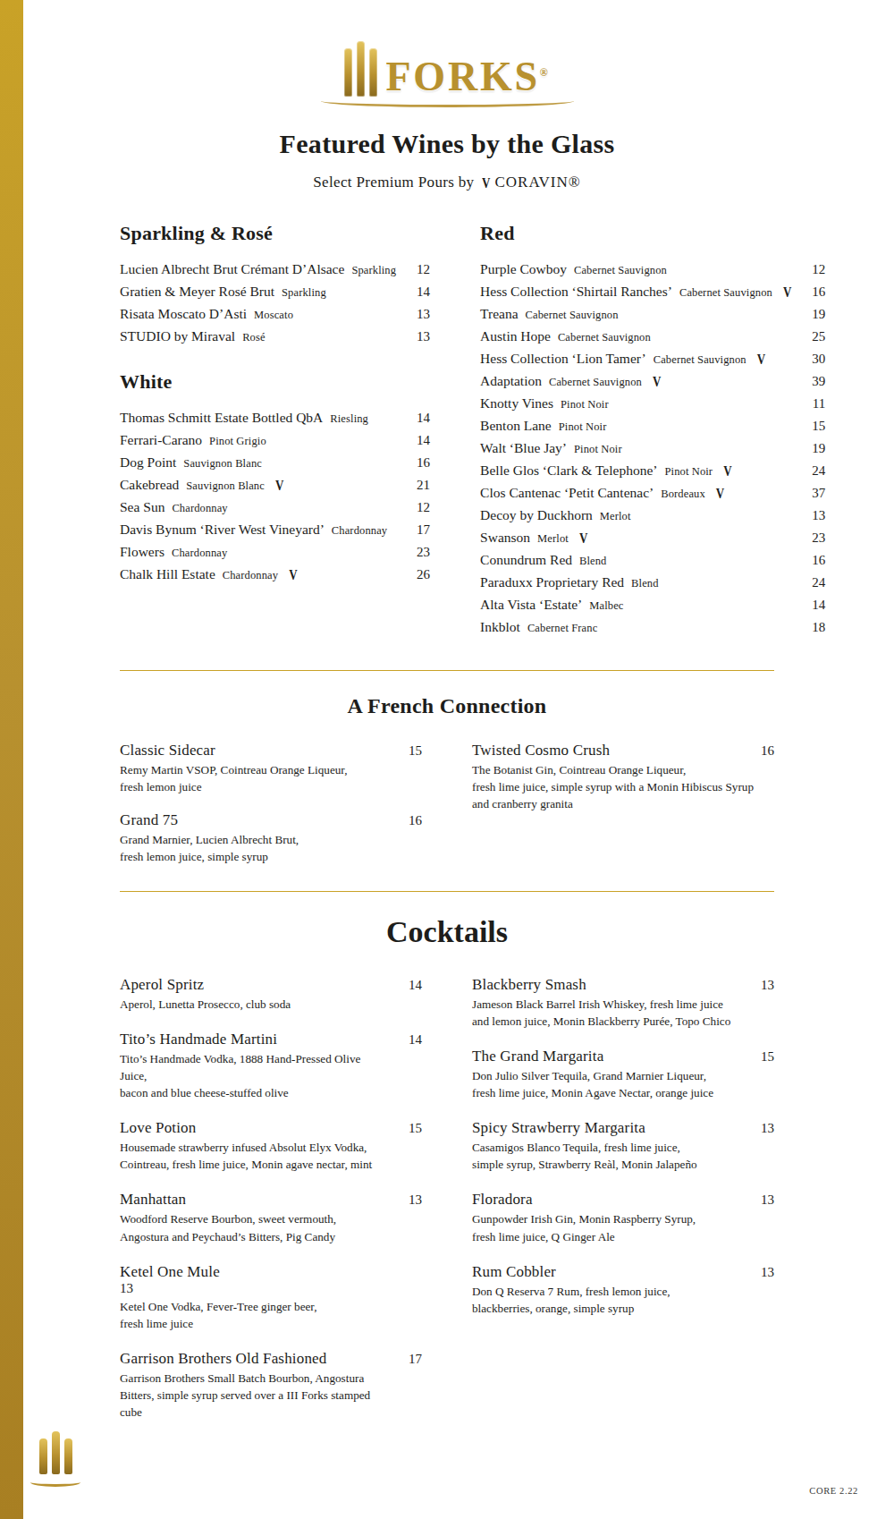FORKS®
Featured Wines by the Glass
Select Premium Pours by V CORAVIN®
Sparkling & Rosé
Lucien Albrecht Brut Crémant D’Alsace Sparkling 12
Gratien & Meyer Rosé Brut Sparkling 14
Risata Moscato D’Asti Moscato 13
STUDIO by Miraval Rosé 13
White
Thomas Schmitt Estate Bottled QbA Riesling 14
Ferrari-Carano Pinot Grigio 14
Dog Point Sauvignon Blanc 16
Cakebread Sauvignon Blanc V 21
Sea Sun Chardonnay 12
Davis Bynum ‘River West Vineyard’Chardonnay 17
Flowers Chardonnay 23
Chalk Hill Estate Chardonnay V 26
Red
Purple Cowboy Cabernet Sauvignon 12
Hess Collection ‘Shirtail Ranches’Cabernet Sauvignon V 16
Treana Cabernet Sauvignon 19
Austin Hope Cabernet Sauvignon 25
Hess Collection ‘Lion Tamer’Cabernet Sauvignon V 30
Adaptation Cabernet Sauvignon V 39
Knotty Vines Pinot Noir 11
Benton Lane Pinot Noir 15
Walt ‘Blue Jay’Pinot Noir 19
Belle Glos ‘Clark & Telephone’Pinot Noir V 24
Clos Cantenac ‘Petit Cantenac’Bordeaux V 37
Decoy by Duckhorn Merlot 13
Swanson Merlot V 23
Conundrum Red Blend 16
Paraduxx Proprietary Red Blend 24
Alta Vista ‘Estate’Malbec 14
Inkblot Cabernet Franc 18
A French Connection
Classic Sidecar 15
Remy Martin VSOP, Cointreau Orange Liqueur,
fresh lemon juice
Grand 75 16
Grand Marnier, Lucien Albrecht Brut,
fresh lemon juice, simple syrup
Twisted Cosmo Crush 16
The Botanist Gin, Cointreau Orange Liqueur,
fresh lime juice, simple syrup with a Monin Hibiscus Syrup
and cranberry granita
Cocktails
Aperol Spritz 14
Aperol, Lunetta Prosecco, club soda
Tito’s Handmade Martini 14
Tito’s Handmade Vodka, 1888 Hand-Pressed Olive Juice,
bacon and blue cheese-stuffed olive
Love Potion 15
Housemade strawberry infused Absolut Elyx Vodka,
Cointreau, fresh lime juice, Monin agave nectar, mint
Manhattan 13
Woodford Reserve Bourbon, sweet vermouth,
Angostura and Peychaud’s Bitters, Pig Candy
Ketel One Mule
13
Ketel One Vodka, Fever-Tree ginger beer,
fresh lime juice
Garrison Brothers Old Fashioned 17
Garrison Brothers Small Batch Bourbon, Angostura
Bitters, simple syrup served over a III Forks stamped cube
Blackberry Smash 13
Jameson Black Barrel Irish Whiskey, fresh lime juice
and lemon juice, Monin Blackberry Purée, Topo Chico
The Grand Margarita 15
Don Julio Silver Tequila, Grand Marnier Liqueur,
fresh lime juice, Monin Agave Nectar, orange juice
Spicy Strawberry Margarita 13
Casamigos Blanco Tequila, fresh lime juice,
simple syrup, Strawberry Reàl, Monin Jalapeño
Floradora 13
Gunpowder Irish Gin, Monin Raspberry Syrup,
fresh lime juice, Q Ginger Ale
Rum Cobbler 13
Don Q Reserva 7 Rum, fresh lemon juice,
blackberries, orange, simple syrup
CORE 2.22